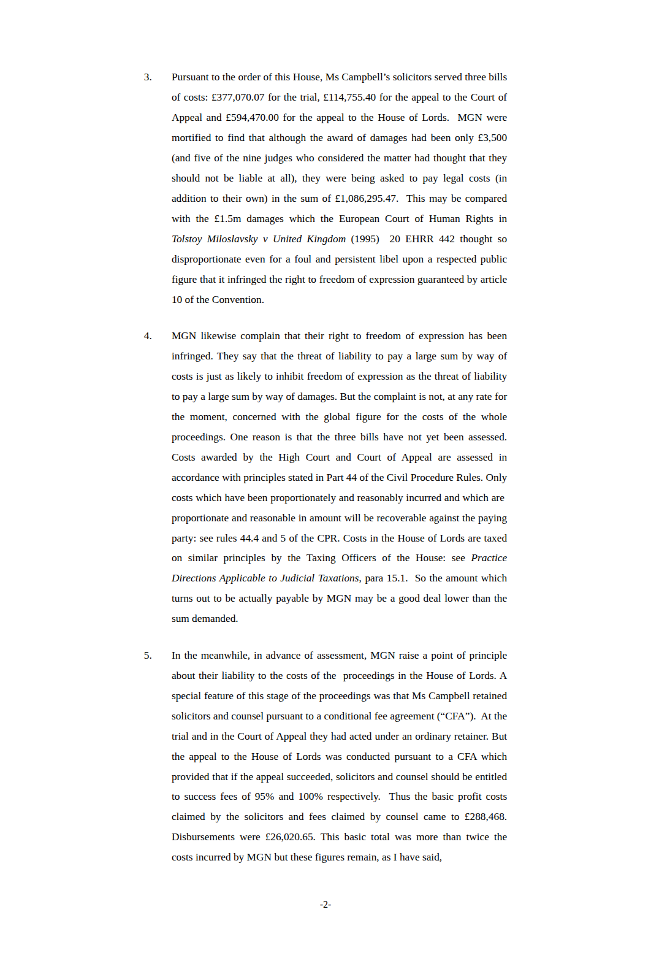3. Pursuant to the order of this House, Ms Campbell’s solicitors served three bills of costs: £377,070.07 for the trial, £114,755.40 for the appeal to the Court of Appeal and £594,470.00 for the appeal to the House of Lords. MGN were mortified to find that although the award of damages had been only £3,500 (and five of the nine judges who considered the matter had thought that they should not be liable at all), they were being asked to pay legal costs (in addition to their own) in the sum of £1,086,295.47. This may be compared with the £1.5m damages which the European Court of Human Rights in Tolstoy Miloslavsky v United Kingdom (1995) 20 EHRR 442 thought so disproportionate even for a foul and persistent libel upon a respected public figure that it infringed the right to freedom of expression guaranteed by article 10 of the Convention.
4. MGN likewise complain that their right to freedom of expression has been infringed. They say that the threat of liability to pay a large sum by way of costs is just as likely to inhibit freedom of expression as the threat of liability to pay a large sum by way of damages. But the complaint is not, at any rate for the moment, concerned with the global figure for the costs of the whole proceedings. One reason is that the three bills have not yet been assessed. Costs awarded by the High Court and Court of Appeal are assessed in accordance with principles stated in Part 44 of the Civil Procedure Rules. Only costs which have been proportionately and reasonably incurred and which are proportionate and reasonable in amount will be recoverable against the paying party: see rules 44.4 and 5 of the CPR. Costs in the House of Lords are taxed on similar principles by the Taxing Officers of the House: see Practice Directions Applicable to Judicial Taxations, para 15.1. So the amount which turns out to be actually payable by MGN may be a good deal lower than the sum demanded.
5. In the meanwhile, in advance of assessment, MGN raise a point of principle about their liability to the costs of the proceedings in the House of Lords. A special feature of this stage of the proceedings was that Ms Campbell retained solicitors and counsel pursuant to a conditional fee agreement (“CFA”). At the trial and in the Court of Appeal they had acted under an ordinary retainer. But the appeal to the House of Lords was conducted pursuant to a CFA which provided that if the appeal succeeded, solicitors and counsel should be entitled to success fees of 95% and 100% respectively. Thus the basic profit costs claimed by the solicitors and fees claimed by counsel came to £288,468. Disbursements were £26,020.65. This basic total was more than twice the costs incurred by MGN but these figures remain, as I have said,
-2-